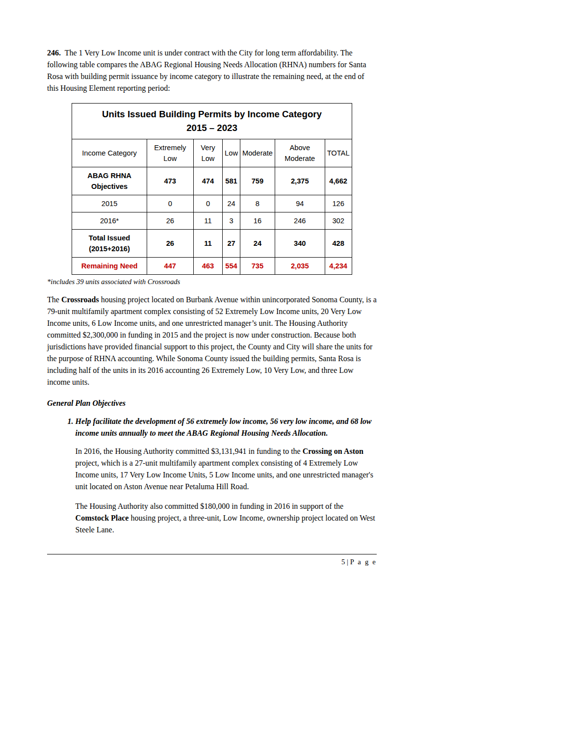246. The 1 Very Low Income unit is under contract with the City for long term affordability. The following table compares the ABAG Regional Housing Needs Allocation (RHNA) numbers for Santa Rosa with building permit issuance by income category to illustrate the remaining need, at the end of this Housing Element reporting period:
Units Issued Building Permits by Income Category 2015 – 2023
| Income Category | Extremely Low | Very Low | Low | Moderate | Above Moderate | TOTAL |
| ABAG RHNA Objectives | 473 | 474 | 581 | 759 | 2,375 | 4,662 |
| 2015 | 0 | 0 | 24 | 8 | 94 | 126 |
| 2016* | 26 | 11 | 3 | 16 | 246 | 302 |
| Total Issued (2015+2016) | 26 | 11 | 27 | 24 | 340 | 428 |
| Remaining Need | 447 | 463 | 554 | 735 | 2,035 | 4,234 |
*includes 39 units associated with Crossroads
The Crossroads housing project located on Burbank Avenue within unincorporated Sonoma County, is a 79-unit multifamily apartment complex consisting of 52 Extremely Low Income units, 20 Very Low Income units, 6 Low Income units, and one unrestricted manager’s unit. The Housing Authority committed $2,300,000 in funding in 2015 and the project is now under construction. Because both jurisdictions have provided financial support to this project, the County and City will share the units for the purpose of RHNA accounting. While Sonoma County issued the building permits, Santa Rosa is including half of the units in its 2016 accounting 26 Extremely Low, 10 Very Low, and three Low income units.
General Plan Objectives
Help facilitate the development of 56 extremely low income, 56 very low income, and 68 low income units annually to meet the ABAG Regional Housing Needs Allocation.
In 2016, the Housing Authority committed $3,131,941 in funding to the Crossing on Aston project, which is a 27-unit multifamily apartment complex consisting of 4 Extremely Low Income units, 17 Very Low Income Units, 5 Low Income units, and one unrestricted manager's unit located on Aston Avenue near Petaluma Hill Road.
The Housing Authority also committed $180,000 in funding in 2016 in support of the Comstock Place housing project, a three-unit, Low Income, ownership project located on West Steele Lane.
5 | P a g e